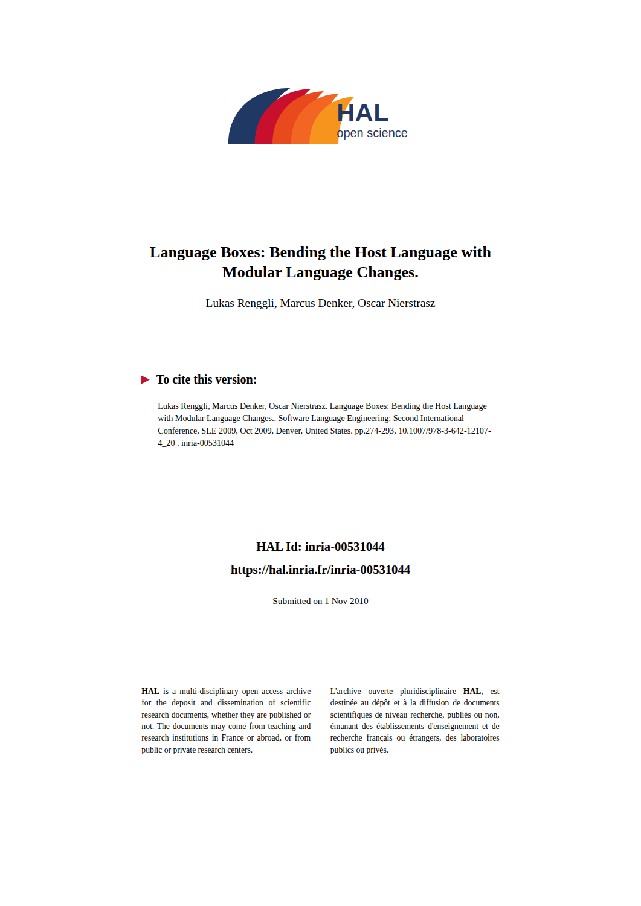HAL open science
Language Boxes: Bending the Host Language with
Modular Language Changes.
Lukas Renggli, Marcus Denker, Oscar Nierstrasz
▶To cite this version:
Lukas Renggli, Marcus Denker, Oscar Nierstrasz. Language Boxes: Bending the Host Language with Modular Language Changes.. Software Language Engineering: Second International Conference, SLE 2009, Oct 2009, Denver, United States. pp.274-293, 10.1007/978-3-642-12107-4_20 . inria-00531044
HAL Id: inria-00531044
https://hal.inria.fr/inria-00531044
Submitted on 1 Nov 2010
HAL is a multi-disciplinary open access archive for the deposit and dissemination of scientific research documents, whether they are published or not. The documents may come from teaching and research institutions in France or abroad, or from public or private research centers.
L'archive ouverte pluridisciplinaire HAL, est destinée au dépôt et à la diffusion de documents scientifiques de niveau recherche, publiés ou non, émanant des établissements d'enseignement et de recherche français ou étrangers, des laboratoires publics ou privés.